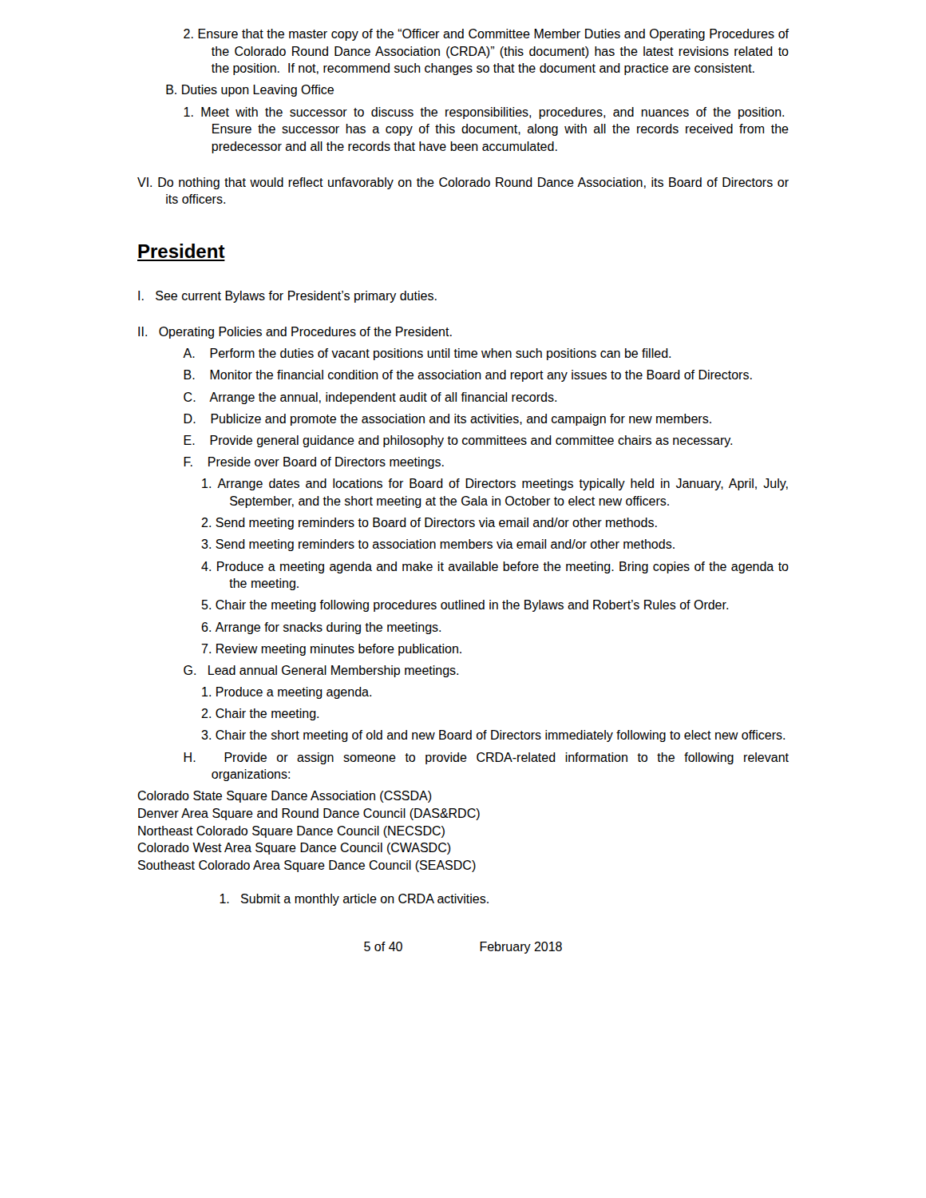2. Ensure that the master copy of the “Officer and Committee Member Duties and Operating Procedures of the Colorado Round Dance Association (CRDA)” (this document) has the latest revisions related to the position. If not, recommend such changes so that the document and practice are consistent.
B. Duties upon Leaving Office
1. Meet with the successor to discuss the responsibilities, procedures, and nuances of the position. Ensure the successor has a copy of this document, along with all the records received from the predecessor and all the records that have been accumulated.
VI. Do nothing that would reflect unfavorably on the Colorado Round Dance Association, its Board of Directors or its officers.
President
I. See current Bylaws for President’s primary duties.
II. Operating Policies and Procedures of the President.
A. Perform the duties of vacant positions until time when such positions can be filled.
B. Monitor the financial condition of the association and report any issues to the Board of Directors.
C. Arrange the annual, independent audit of all financial records.
D. Publicize and promote the association and its activities, and campaign for new members.
E. Provide general guidance and philosophy to committees and committee chairs as necessary.
F. Preside over Board of Directors meetings.
1. Arrange dates and locations for Board of Directors meetings typically held in January, April, July, September, and the short meeting at the Gala in October to elect new officers.
2. Send meeting reminders to Board of Directors via email and/or other methods.
3. Send meeting reminders to association members via email and/or other methods.
4. Produce a meeting agenda and make it available before the meeting. Bring copies of the agenda to the meeting.
5. Chair the meeting following procedures outlined in the Bylaws and Robert’s Rules of Order.
6. Arrange for snacks during the meetings.
7. Review meeting minutes before publication.
G. Lead annual General Membership meetings.
1. Produce a meeting agenda.
2. Chair the meeting.
3. Chair the short meeting of old and new Board of Directors immediately following to elect new officers.
H. Provide or assign someone to provide CRDA-related information to the following relevant organizations:
Colorado State Square Dance Association (CSSDA)
Denver Area Square and Round Dance Council (DAS&RDC)
Northeast Colorado Square Dance Council (NECSDC)
Colorado West Area Square Dance Council (CWASDC)
Southeast Colorado Area Square Dance Council (SEASDC)
1. Submit a monthly article on CRDA activities.
5 of 40 February 2018